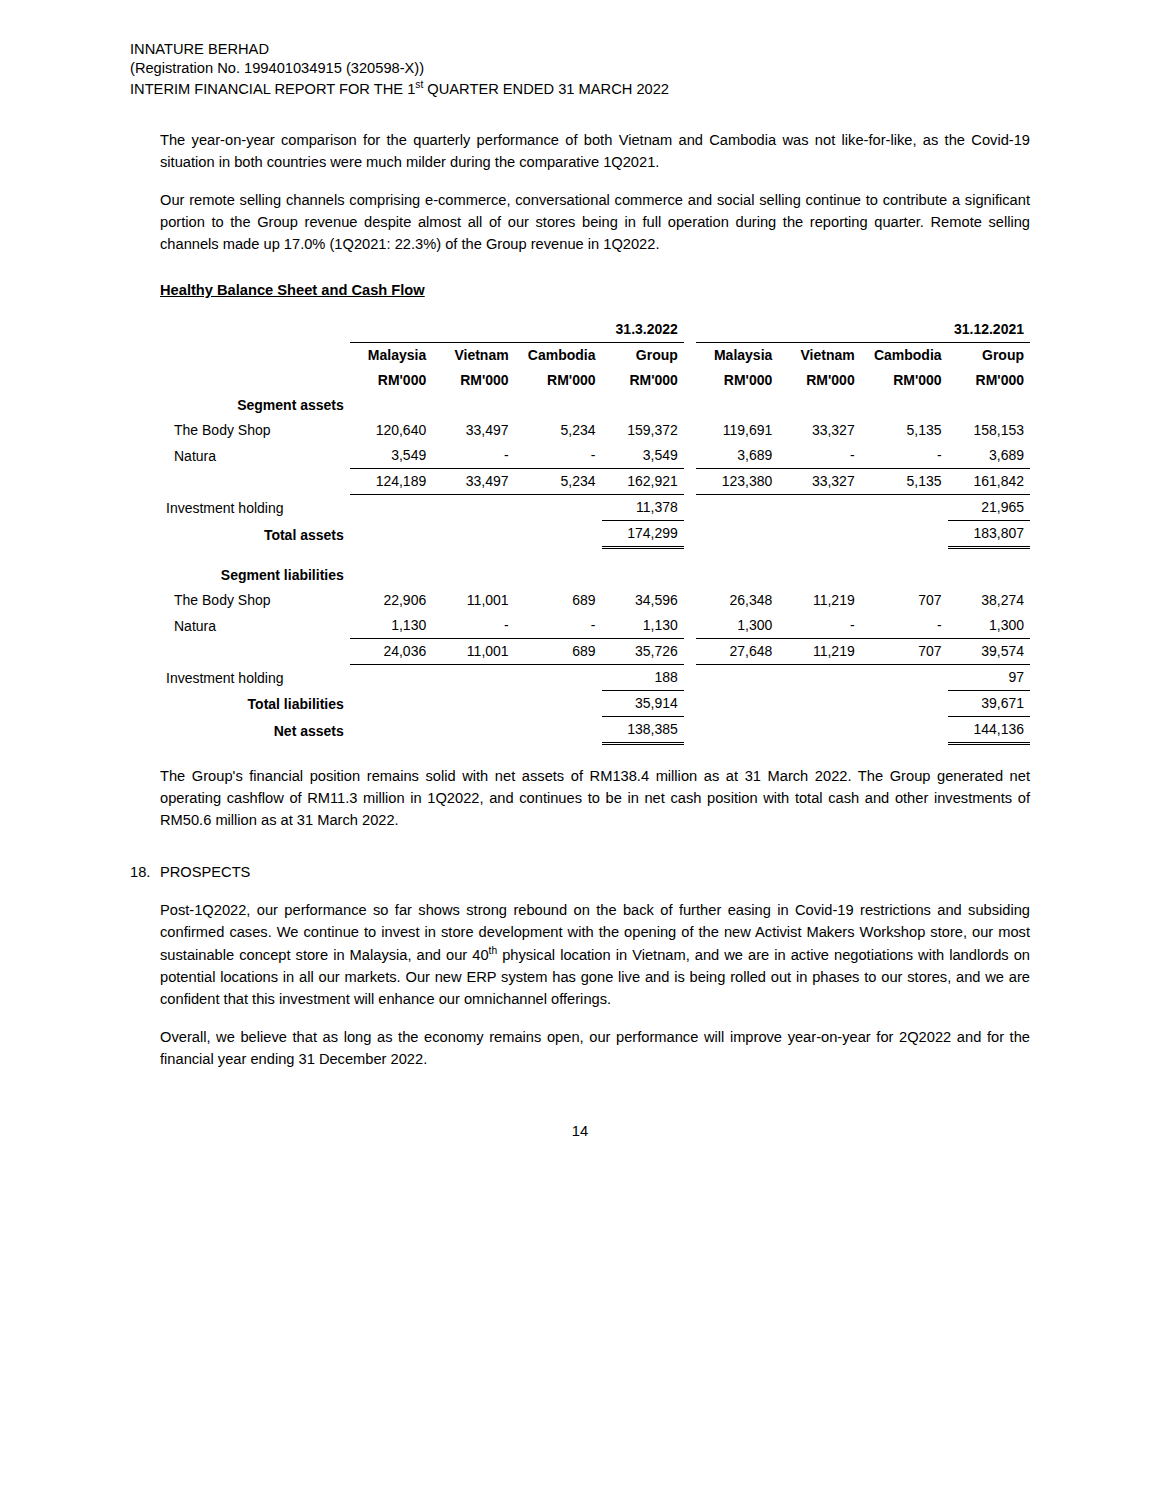INNATURE BERHAD
(Registration No. 199401034915 (320598-X))
INTERIM FINANCIAL REPORT FOR THE 1st QUARTER ENDED 31 MARCH 2022
The year-on-year comparison for the quarterly performance of both Vietnam and Cambodia was not like-for-like, as the Covid-19 situation in both countries were much milder during the comparative 1Q2021.
Our remote selling channels comprising e-commerce, conversational commerce and social selling continue to contribute a significant portion to the Group revenue despite almost all of our stores being in full operation during the reporting quarter. Remote selling channels made up 17.0% (1Q2021: 22.3%) of the Group revenue in 1Q2022.
Healthy Balance Sheet and Cash Flow
| | 31.3.2022 | | 31.12.2021 |
| --- | --- | --- | --- |
| | Malaysia | Vietnam | Cambodia | Group | | Malaysia | Vietnam | Cambodia | Group |
| | RM'000 | RM'000 | RM'000 | RM'000 | | RM'000 | RM'000 | RM'000 | RM'000 |
| Segment assets | | | | | | | | | |
| The Body Shop | 120,640 | 33,497 | 5,234 | 159,372 | | 119,691 | 33,327 | 5,135 | 158,153 |
| Natura | 3,549 | - | - | 3,549 | | 3,689 | - | - | 3,689 |
| | 124,189 | 33,497 | 5,234 | 162,921 | | 123,380 | 33,327 | 5,135 | 161,842 |
| Investment holding | | | | 11,378 | | | | | 21,965 |
| Total assets | | | | 174,299 | | | | | 183,807 |
| Segment liabilities | | | | | | | | | |
| The Body Shop | 22,906 | 11,001 | 689 | 34,596 | | 26,348 | 11,219 | 707 | 38,274 |
| Natura | 1,130 | - | - | 1,130 | | 1,300 | - | - | 1,300 |
| | 24,036 | 11,001 | 689 | 35,726 | | 27,648 | 11,219 | 707 | 39,574 |
| Investment holding | | | | 188 | | | | | 97 |
| Total liabilities | | | | 35,914 | | | | | 39,671 |
| Net assets | | | | 138,385 | | | | | 144,136 |
The Group's financial position remains solid with net assets of RM138.4 million as at 31 March 2022. The Group generated net operating cashflow of RM11.3 million in 1Q2022, and continues to be in net cash position with total cash and other investments of RM50.6 million as at 31 March 2022.
18. PROSPECTS
Post-1Q2022, our performance so far shows strong rebound on the back of further easing in Covid-19 restrictions and subsiding confirmed cases. We continue to invest in store development with the opening of the new Activist Makers Workshop store, our most sustainable concept store in Malaysia, and our 40th physical location in Vietnam, and we are in active negotiations with landlords on potential locations in all our markets. Our new ERP system has gone live and is being rolled out in phases to our stores, and we are confident that this investment will enhance our omnichannel offerings.
Overall, we believe that as long as the economy remains open, our performance will improve year-on-year for 2Q2022 and for the financial year ending 31 December 2022.
14